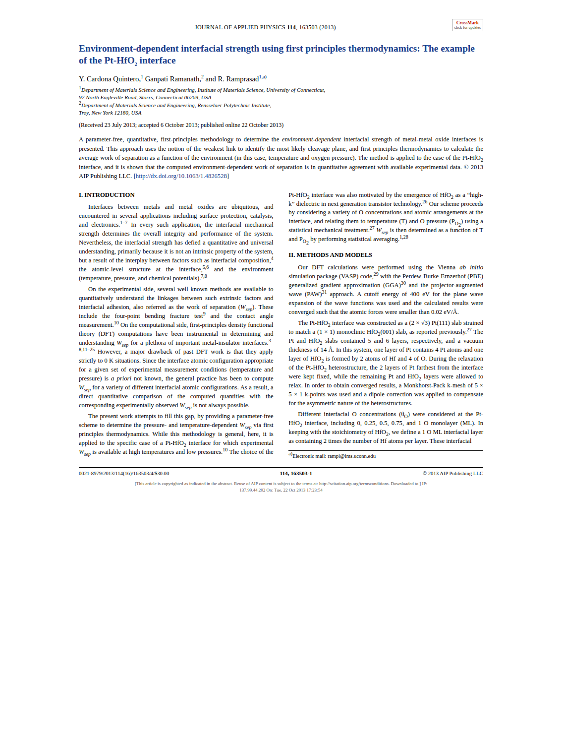CrossMark click for updates
JOURNAL OF APPLIED PHYSICS 114, 163503 (2013)
Environment-dependent interfacial strength using first principles thermodynamics: The example of the Pt-HfO2 interface
Y. Cardona Quintero,1 Ganpati Ramanath,2 and R. Ramprasad1,a)
1Department of Materials Science and Engineering, Institute of Materials Science, University of Connecticut,
97 North Eagleville Road, Storrs, Connecticut 06269, USA
2Department of Materials Science and Engineering, Rensselaer Polytechnic Institute,
Troy, New York 12180, USA
(Received 23 July 2013; accepted 6 October 2013; published online 22 October 2013)
A parameter-free, quantitative, first-principles methodology to determine the environment-dependent interfacial strength of metal-metal oxide interfaces is presented. This approach uses the notion of the weakest link to identify the most likely cleavage plane, and first principles thermodynamics to calculate the average work of separation as a function of the environment (in this case, temperature and oxygen pressure). The method is applied to the case of the Pt-HfO2 interface, and it is shown that the computed environment-dependent work of separation is in quantitative agreement with available experimental data. © 2013 AIP Publishing LLC. [http://dx.doi.org/10.1063/1.4826528]
I. INTRODUCTION
Interfaces between metals and metal oxides are ubiquitous, and encountered in several applications including surface protection, catalysis, and electronics.1–7 In every such application, the interfacial mechanical strength determines the overall integrity and performance of the system. Nevertheless, the interfacial strength has defied a quantitative and universal understanding, primarily because it is not an intrinsic property of the system, but a result of the interplay between factors such as interfacial composition,4 the atomic-level structure at the interface,5,6 and the environment (temperature, pressure, and chemical potentials).7,8
On the experimental side, several well known methods are available to quantitatively understand the linkages between such extrinsic factors and interfacial adhesion, also referred as the work of separation (Wsep). These include the four-point bending fracture test9 and the contact angle measurement.10 On the computational side, first-principles density functional theory (DFT) computations have been instrumental in determining and understanding Wsep for a plethora of important metal-insulator interfaces.3–8,11–25 However, a major drawback of past DFT work is that they apply strictly to 0 K situations. Since the interface atomic configuration appropriate for a given set of experimental measurement conditions (temperature and pressure) is a priori not known, the general practice has been to compute Wsep for a variety of different interfacial atomic configurations. As a result, a direct quantitative comparison of the computed quantities with the corresponding experimentally observed Wsep is not always possible.
The present work attempts to fill this gap, by providing a parameter-free scheme to determine the pressure- and temperature-dependent Wsep via first principles thermodynamics. While this methodology is general, here, it is applied to the specific case of a Pt-HfO2 interface for which experimental Wsep is available at high temperatures and low pressures.10 The choice of the Pt-HfO2 interface was also motivated by the emergence of HfO2 as a “high-k” dielectric in next generation transistor technology.26 Our scheme proceeds by considering a variety of O concentrations and atomic arrangements at the interface, and relating them to temperature (T) and O pressure (PO2) using a statistical mechanical treatment.27 Wsep is then determined as a function of T and PO2 by performing statistical averaging.1,28
II. METHODS AND MODELS
Our DFT calculations were performed using the Vienna ab initio simulation package (VASP) code,29 with the Perdew-Burke-Ernzerhof (PBE) generalized gradient approximation (GGA)30 and the projector-augmented wave (PAW)31 approach. A cutoff energy of 400 eV for the plane wave expansion of the wave functions was used and the calculated results were converged such that the atomic forces were smaller than 0.02 eV/Å.
The Pt-HfO2 interface was constructed as a (2 × √3) Pt(111) slab strained to match a (1 × 1) monoclinic HfO2(001) slab, as reported previously.27 The Pt and HfO2 slabs contained 5 and 6 layers, respectively, and a vacuum thickness of 14 Å. In this system, one layer of Pt contains 4 Pt atoms and one layer of HfO2 is formed by 2 atoms of Hf and 4 of O. During the relaxation of the Pt-HfO2 heterostructure, the 2 layers of Pt farthest from the interface were kept fixed, while the remaining Pt and HfO2 layers were allowed to relax. In order to obtain converged results, a Monkhorst-Pack k-mesh of 5 × 5 × 1 k-points was used and a dipole correction was applied to compensate for the asymmetric nature of the heterostructures.
Different interfacial O concentrations (θO) were considered at the Pt-HfO2 interface, including 0, 0.25, 0.5, 0.75, and 1 O monolayer (ML). In keeping with the stoichiometry of HfO2, we define a 1 O ML interfacial layer as containing 2 times the number of Hf atoms per layer. These interfacial
a)Electronic mail: rampi@ims.uconn.edu
0021-8979/2013/114(16)/163503/4/$30.00 114, 163503-1 © 2013 AIP Publishing LLC
[This article is copyrighted as indicated in the abstract. Reuse of AIP content is subject to the terms at: http://scitation.aip.org/termsconditions. Downloaded to ] IP:
137.99.44.202 On: Tue, 22 Oct 2013 17:23:54